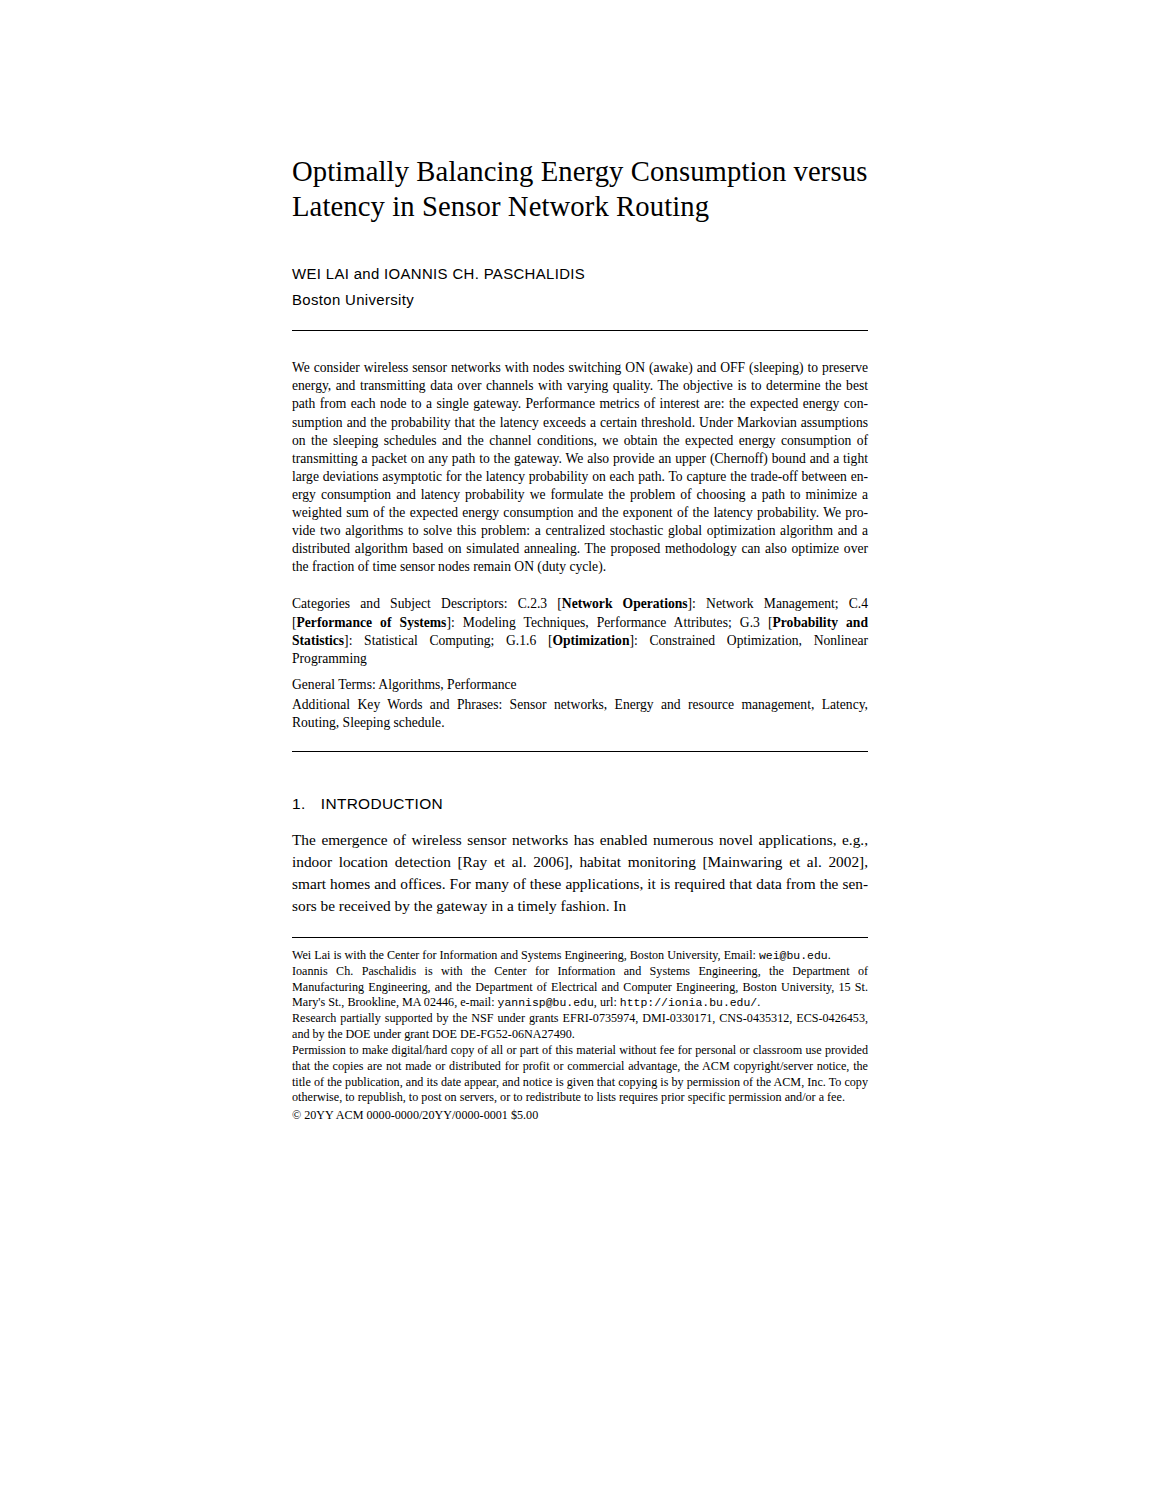Optimally Balancing Energy Consumption versus
Latency in Sensor Network Routing
WEI LAI and IOANNIS CH. PASCHALIDIS
Boston University
We consider wireless sensor networks with nodes switching ON (awake) and OFF (sleeping) to preserve energy, and transmitting data over channels with varying quality. The objective is to determine the best path from each node to a single gateway. Performance metrics of interest are: the expected energy consumption and the probability that the latency exceeds a certain threshold. Under Markovian assumptions on the sleeping schedules and the channel conditions, we obtain the expected energy consumption of transmitting a packet on any path to the gateway. We also provide an upper (Chernoff) bound and a tight large deviations asymptotic for the latency probability on each path. To capture the trade-off between energy consumption and latency probability we formulate the problem of choosing a path to minimize a weighted sum of the expected energy consumption and the exponent of the latency probability. We provide two algorithms to solve this problem: a centralized stochastic global optimization algorithm and a distributed algorithm based on simulated annealing. The proposed methodology can also optimize over the fraction of time sensor nodes remain ON (duty cycle).
Categories and Subject Descriptors: C.2.3 [Network Operations]: Network Management; C.4 [Performance of Systems]: Modeling Techniques, Performance Attributes; G.3 [Probability and Statistics]: Statistical Computing; G.1.6 [Optimization]: Constrained Optimization, Nonlinear Programming
General Terms: Algorithms, Performance
Additional Key Words and Phrases: Sensor networks, Energy and resource management, Latency, Routing, Sleeping schedule.
1. INTRODUCTION
The emergence of wireless sensor networks has enabled numerous novel applications, e.g., indoor location detection [Ray et al. 2006], habitat monitoring [Mainwaring et al. 2002], smart homes and offices. For many of these applications, it is required that data from the sensors be received by the gateway in a timely fashion. In
Wei Lai is with the Center for Information and Systems Engineering, Boston University, Email: wei@bu.edu.
Ioannis Ch. Paschalidis is with the Center for Information and Systems Engineering, the Department of Manufacturing Engineering, and the Department of Electrical and Computer Engineering, Boston University, 15 St. Mary's St., Brookline, MA 02446, e-mail: yannisp@bu.edu, url: http://ionia.bu.edu/.
Research partially supported by the NSF under grants EFRI-0735974, DMI-0330171, CNS-0435312, ECS-0426453, and by the DOE under grant DOE DE-FG52-06NA27490.
Permission to make digital/hard copy of all or part of this material without fee for personal or classroom use provided that the copies are not made or distributed for profit or commercial advantage, the ACM copyright/server notice, the title of the publication, and its date appear, and notice is given that copying is by permission of the ACM, Inc. To copy otherwise, to republish, to post on servers, or to redistribute to lists requires prior specific permission and/or a fee.
© 20YY ACM 0000-0000/20YY/0000-0001 $5.00